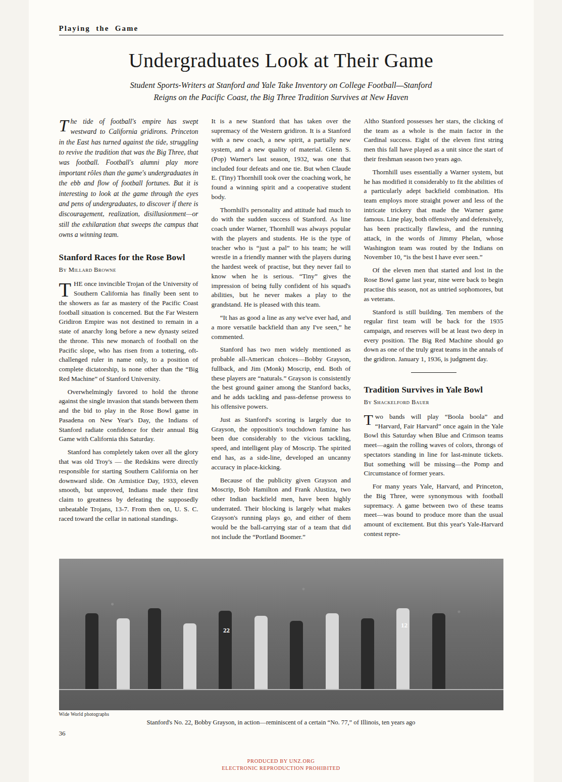Playing the Game
Undergraduates Look at Their Game
Student Sports-Writers at Stanford and Yale Take Inventory on College Football—Stanford
Reigns on the Pacific Coast, the Big Three Tradition Survives at New Haven
The tide of football's empire has swept westward to California gridirons. Princeton in the East has turned against the tide, struggling to revive the tradition that was the Big Three, that was football. Football's alumni play more important rôles than the game's undergraduates in the ebb and flow of football fortunes. But it is interesting to look at the game through the eyes and pens of undergraduates, to discover if there is discouragement, realization, disillusionment—or still the exhilaration that sweeps the campus that owns a winning team.
Stanford Races for the Rose Bowl
By Millard Browne
THE once invincible Trojan of the University of Southern California has finally been sent to the showers as far as mastery of the Pacific Coast football situation is concerned. But the Far Western Gridiron Empire was not destined to remain in a state of anarchy long before a new dynasty seized the throne. This new monarch of football on the Pacific slope, who has risen from a tottering, oft-challenged ruler in name only, to a position of complete dictatorship, is none other than the “Big Red Machine” of Stanford University.
Overwhelmingly favored to hold the throne against the single invasion that stands between them and the bid to play in the Rose Bowl game in Pasadena on New Year's Day, the Indians of Stanford radiate confidence for their annual Big Game with California this Saturday.
Stanford has completely taken over all the glory that was old Troy's — the Redskins were directly responsible for starting Southern California on her downward slide. On Armistice Day, 1933, eleven smooth, but unproved, Indians made their first claim to greatness by defeating the supposedly unbeatable Trojans, 13-7. From then on, U. S. C. raced toward the cellar in national standings.
It is a new Stanford that has taken over the supremacy of the Western gridiron. It is a Stanford with a new coach, a new spirit, a partially new system, and a new quality of material. Glenn S. (Pop) Warner's last season, 1932, was one that included four defeats and one tie. But when Claude E. (Tiny) Thornhill took over the coaching work, he found a winning spirit and a cooperative student body.
Thornhill's personality and attitude had much to do with the sudden success of Stanford. As line coach under Warner, Thornhill was always popular with the players and students. He is the type of teacher who is “just a pal” to his team; he will wrestle in a friendly manner with the players during the hardest week of practise, but they never fail to know when he is serious. “Tiny” gives the impression of being fully confident of his squad's abilities, but he never makes a play to the grandstand. He is pleased with this team.
“It has as good a line as any we've ever had, and a more versatile backfield than any I've seen,” he commented.
Stanford has two men widely mentioned as probable all-American choices—Bobby Grayson, fullback, and Jim (Monk) Moscrip, end. Both of these players are “naturals.” Grayson is consistently the best ground gainer among the Stanford backs, and he adds tackling and pass-defense prowess to his offensive powers.
Just as Stanford's scoring is largely due to Grayson, the opposition's touchdown famine has been due considerably to the vicious tackling, speed, and intelligent play of Moscrip. The spirited end has, as a side-line, developed an uncanny accuracy in place-kicking.
Because of the publicity given Grayson and Moscrip, Bob Hamilton and Frank Alustiza, two other Indian backfield men, have been highly underrated. Their blocking is largely what makes Grayson's running plays go, and either of them would be the ball-carrying star of a team that did not include the “Portland Boomer.”
Altho Stanford possesses her stars, the clicking of the team as a whole is the main factor in the Cardinal success. Eight of the eleven first string men this fall have played as a unit since the start of their freshman season two years ago.
Thornhill uses essentially a Warner system, but he has modified it considerably to fit the abilities of a particularly adept backfield combination. His team employs more straight power and less of the intricate trickery that made the Warner game famous. Line play, both offensively and defensively, has been practically flawless, and the running attack, in the words of Jimmy Phelan, whose Washington team was routed by the Indians on November 10, “is the best I have ever seen.”
Of the eleven men that started and lost in the Rose Bowl game last year, nine were back to begin practise this season, not as untried sophomores, but as veterans.
Stanford is still building. Ten members of the regular first team will be back for the 1935 campaign, and reserves will be at least two deep in every position. The Big Red Machine should go down as one of the truly great teams in the annals of the gridiron. January 1, 1936, is judgment day.
Tradition Survives in Yale Bowl
By Shackelford Bauer
Two bands will play “Boola boola” and “Harvard, Fair Harvard” once again in the Yale Bowl this Saturday when Blue and Crimson teams meet—again the rolling waves of colors, throngs of spectators standing in line for last-minute tickets. But something will be missing—the Pomp and Circumstance of former years.
For many years Yale, Harvard, and Princeton, the Big Three, were synonymous with football supremacy. A game between two of these teams meet—was bound to produce more than the usual amount of excitement. But this year's Yale-Harvard contest repre-
22
12
Wide World photographs
Stanford's No. 22, Bobby Grayson, in action—reminiscent of a certain “No. 77,” of Illinois, ten years ago
36
PRODUCED BY UNZ.ORG
ELECTRONIC REPRODUCTION PROHIBITED